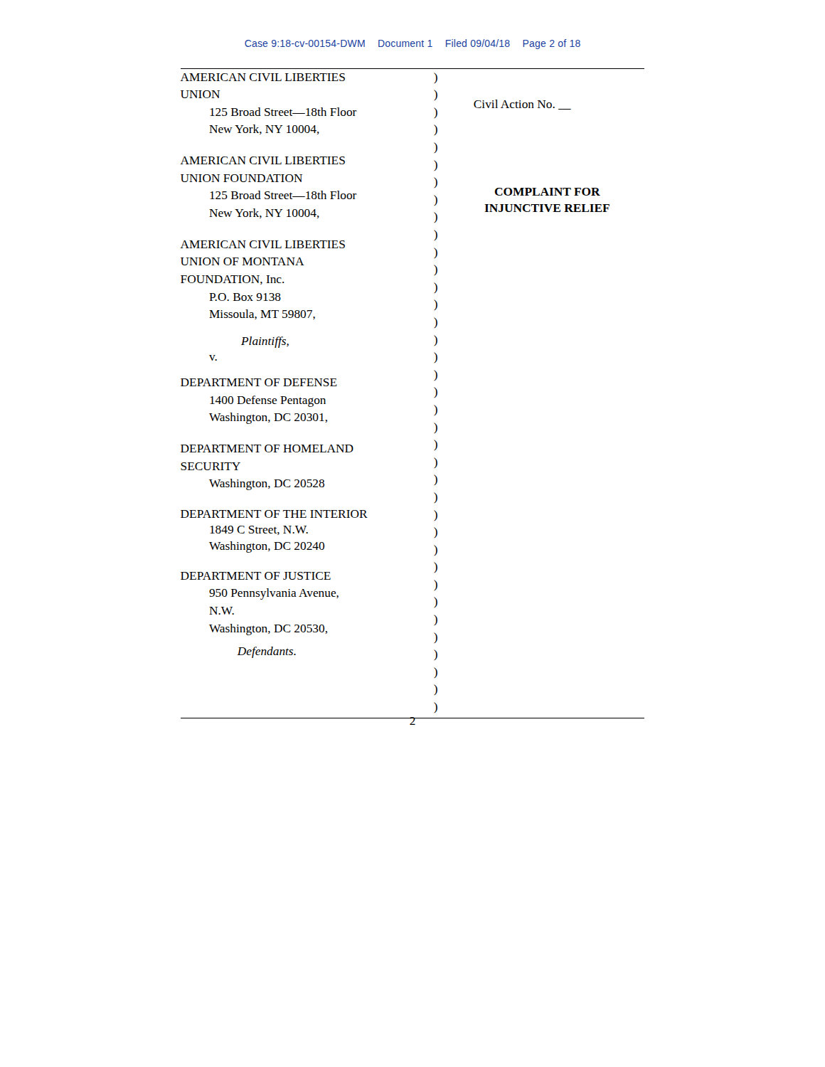Case 9:18-cv-00154-DWM Document 1 Filed 09/04/18 Page 2 of 18
| AMERICAN CIVIL LIBERTIES UNION 125 Broad Street—18th Floor New York, NY 10004, AMERICAN CIVIL LIBERTIES UNION FOUNDATION 125 Broad Street—18th Floor New York, NY 10004, AMERICAN CIVIL LIBERTIES UNION OF MONTANA FOUNDATION, Inc. P.O. Box 9138 Missoula, MT 59807, Plaintiffs , v. DEPARTMENT OF DEFENSE 1400 Defense Pentagon Washington, DC 20301, DEPARTMENT OF HOMELAND SECURITY Washington, DC 20528 DEPARTMENT OF THE INTERIOR 1849 C Street, N.W. Washington, DC 20240 DEPARTMENT OF JUSTICE 950 Pennsylvania Avenue, N.W. Washington, DC 20530, Defendants . | ) ) ) ) ) ) ) ) ) ) ) ) ) ) ) ) ) ) ) ) ) ) ) ) ) ) ) ) ) ) ) ) ) ) ) ) ) | Civil Action No. __ COMPLAINT FOR INJUNCTIVE RELIEF |
2